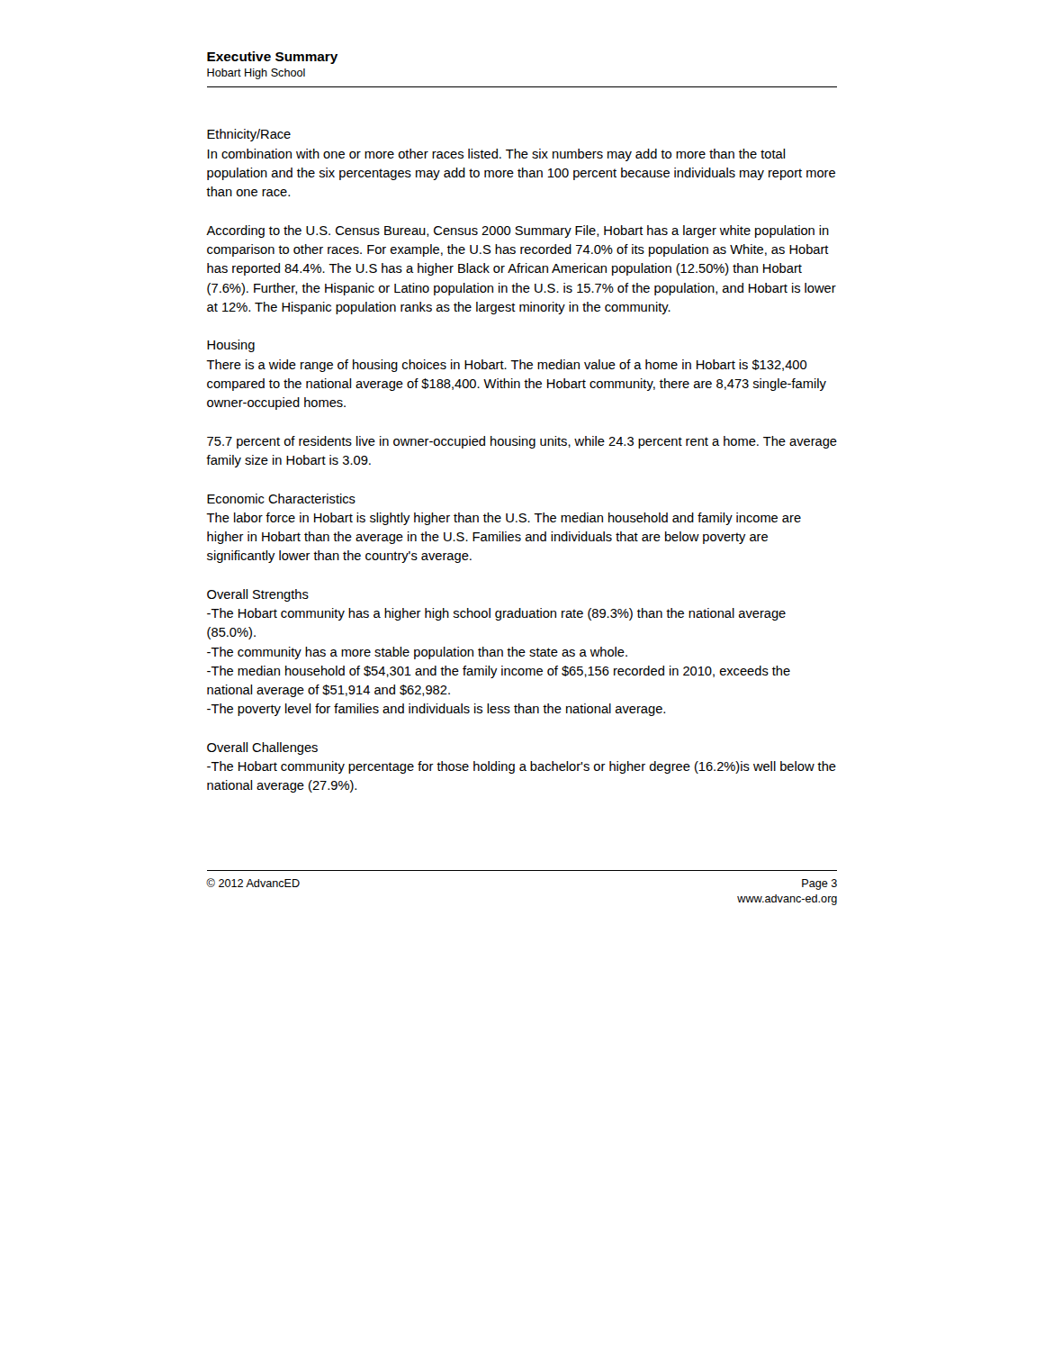Executive Summary
Hobart High School
Ethnicity/Race
In combination with one or more other races listed. The six numbers may add to more than the total population and the six percentages may add to more than 100 percent because individuals may report more than one race.
According to the U.S. Census Bureau, Census 2000 Summary File, Hobart has a larger white population in comparison to other races. For example, the U.S has recorded 74.0% of its population as White, as Hobart has reported 84.4%. The U.S has a higher Black or African American population (12.50%) than Hobart (7.6%). Further, the Hispanic or Latino population in the U.S. is 15.7% of the population, and Hobart is lower at 12%. The Hispanic population ranks as the largest minority in the community.
Housing
There is a wide range of housing choices in Hobart. The median value of a home in Hobart is $132,400 compared to the national average of $188,400. Within the Hobart community, there are 8,473 single-family owner-occupied homes.
75.7 percent of residents live in owner-occupied housing units, while 24.3 percent rent a home. The average family size in Hobart is 3.09.
Economic Characteristics
The labor force in Hobart is slightly higher than the U.S. The median household and family income are higher in Hobart than the average in the U.S. Families and individuals that are below poverty are significantly lower than the country's average.
Overall Strengths
-The Hobart community has a higher high school graduation rate (89.3%) than the national average (85.0%).
-The community has a more stable population than the state as a whole.
-The median household of $54,301 and the family income of $65,156 recorded in 2010, exceeds the national average of $51,914 and $62,982.
-The poverty level for families and individuals is less than the national average.
Overall Challenges
-The Hobart community percentage for those holding a bachelor's or higher degree (16.2%)is well below the national average (27.9%).
© 2012 AdvancED
Page 3 www.advanc-ed.org